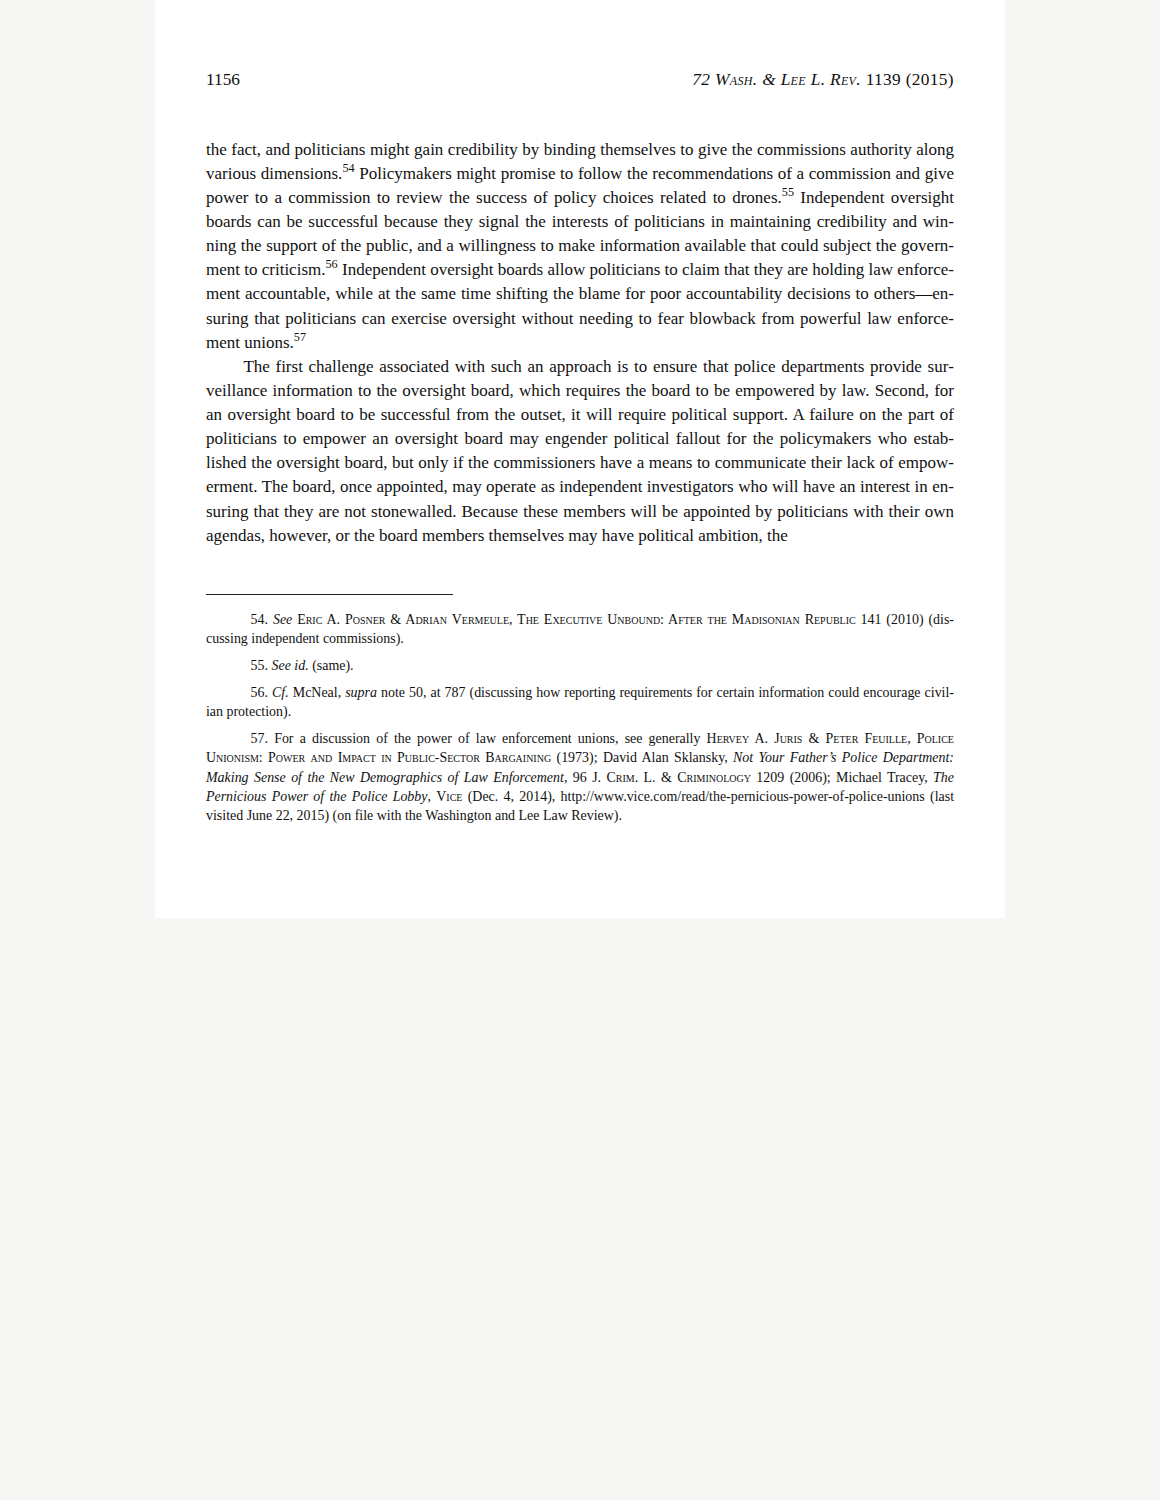1156 72 Wash. & Lee L. Rev. 1139 (2015)
the fact, and politicians might gain credibility by binding themselves to give the commissions authority along various dimensions.54 Policymakers might promise to follow the recommendations of a commission and give power to a commission to review the success of policy choices related to drones.55 Independent oversight boards can be successful because they signal the interests of politicians in maintaining credibility and winning the support of the public, and a willingness to make information available that could subject the government to criticism.56 Independent oversight boards allow politicians to claim that they are holding law enforcement accountable, while at the same time shifting the blame for poor accountability decisions to others—ensuring that politicians can exercise oversight without needing to fear blowback from powerful law enforcement unions.57
The first challenge associated with such an approach is to ensure that police departments provide surveillance information to the oversight board, which requires the board to be empowered by law. Second, for an oversight board to be successful from the outset, it will require political support. A failure on the part of politicians to empower an oversight board may engender political fallout for the policymakers who established the oversight board, but only if the commissioners have a means to communicate their lack of empowerment. The board, once appointed, may operate as independent investigators who will have an interest in ensuring that they are not stonewalled. Because these members will be appointed by politicians with their own agendas, however, or the board members themselves may have political ambition, the
54. See Eric A. Posner & Adrian Vermeule, The Executive Unbound: After the Madisonian Republic 141 (2010) (discussing independent commissions).
55. See id. (same).
56. Cf. McNeal, supra note 50, at 787 (discussing how reporting requirements for certain information could encourage civilian protection).
57. For a discussion of the power of law enforcement unions, see generally Hervey A. Juris & Peter Feuille, Police Unionism: Power and Impact in Public-Sector Bargaining (1973); David Alan Sklansky, Not Your Father’s Police Department: Making Sense of the New Demographics of Law Enforcement, 96 J. Crim. L. & Criminology 1209 (2006); Michael Tracey, The Pernicious Power of the Police Lobby, Vice (Dec. 4, 2014), http://www.vice.com/read/the-pernicious-power-of-police-unions (last visited June 22, 2015) (on file with the Washington and Lee Law Review).